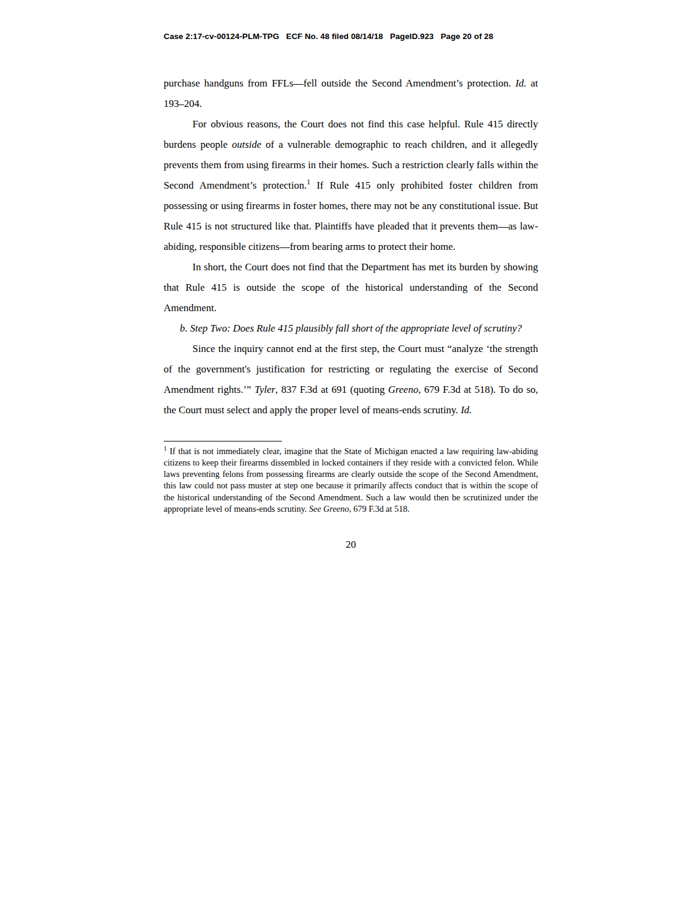Case 2:17-cv-00124-PLM-TPG ECF No. 48 filed 08/14/18 PageID.923 Page 20 of 28
purchase handguns from FFLs—fell outside the Second Amendment’s protection. Id. at 193–204.
For obvious reasons, the Court does not find this case helpful. Rule 415 directly burdens people outside of a vulnerable demographic to reach children, and it allegedly prevents them from using firearms in their homes. Such a restriction clearly falls within the Second Amendment’s protection.1 If Rule 415 only prohibited foster children from possessing or using firearms in foster homes, there may not be any constitutional issue. But Rule 415 is not structured like that. Plaintiffs have pleaded that it prevents them—as law-abiding, responsible citizens—from bearing arms to protect their home.
In short, the Court does not find that the Department has met its burden by showing that Rule 415 is outside the scope of the historical understanding of the Second Amendment.
b. Step Two: Does Rule 415 plausibly fall short of the appropriate level of scrutiny?
Since the inquiry cannot end at the first step, the Court must “analyze ‘the strength of the government's justification for restricting or regulating the exercise of Second Amendment rights.’” Tyler, 837 F.3d at 691 (quoting Greeno, 679 F.3d at 518). To do so, the Court must select and apply the proper level of means-ends scrutiny. Id.
1 If that is not immediately clear, imagine that the State of Michigan enacted a law requiring law-abiding citizens to keep their firearms dissembled in locked containers if they reside with a convicted felon. While laws preventing felons from possessing firearms are clearly outside the scope of the Second Amendment, this law could not pass muster at step one because it primarily affects conduct that is within the scope of the historical understanding of the Second Amendment. Such a law would then be scrutinized under the appropriate level of means-ends scrutiny. See Greeno, 679 F.3d at 518.
20